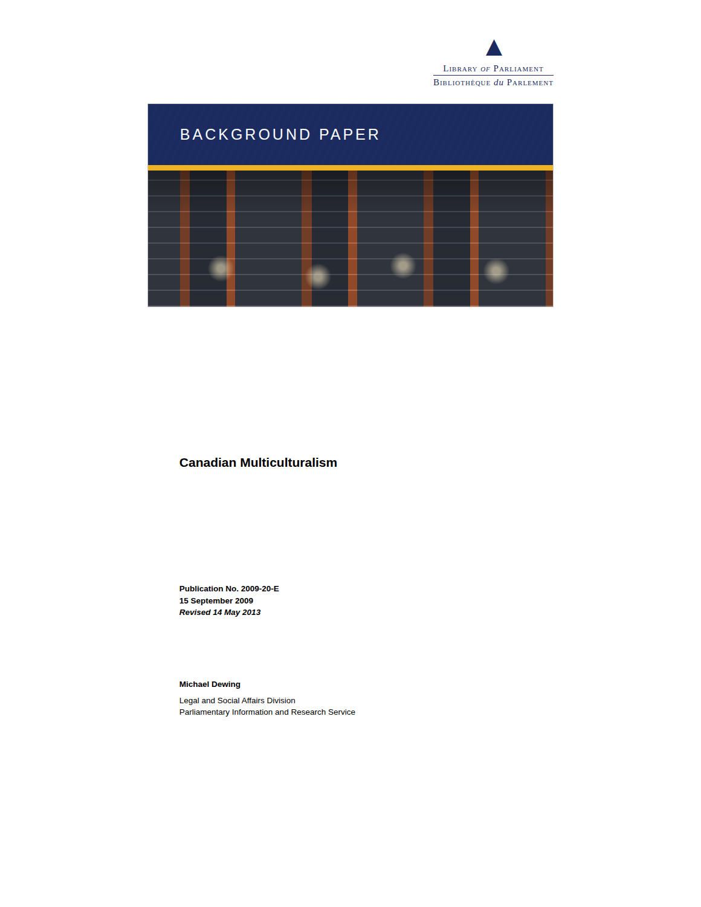▲
Library of Parliament
Bibliothèque du Parlement
BACKGROUND PAPER
Canadian Multiculturalism
Publication No. 2009-20-E
15 September 2009
Revised 14 May 2013
Michael Dewing
Legal and Social Affairs Division
Parliamentary Information and Research Service